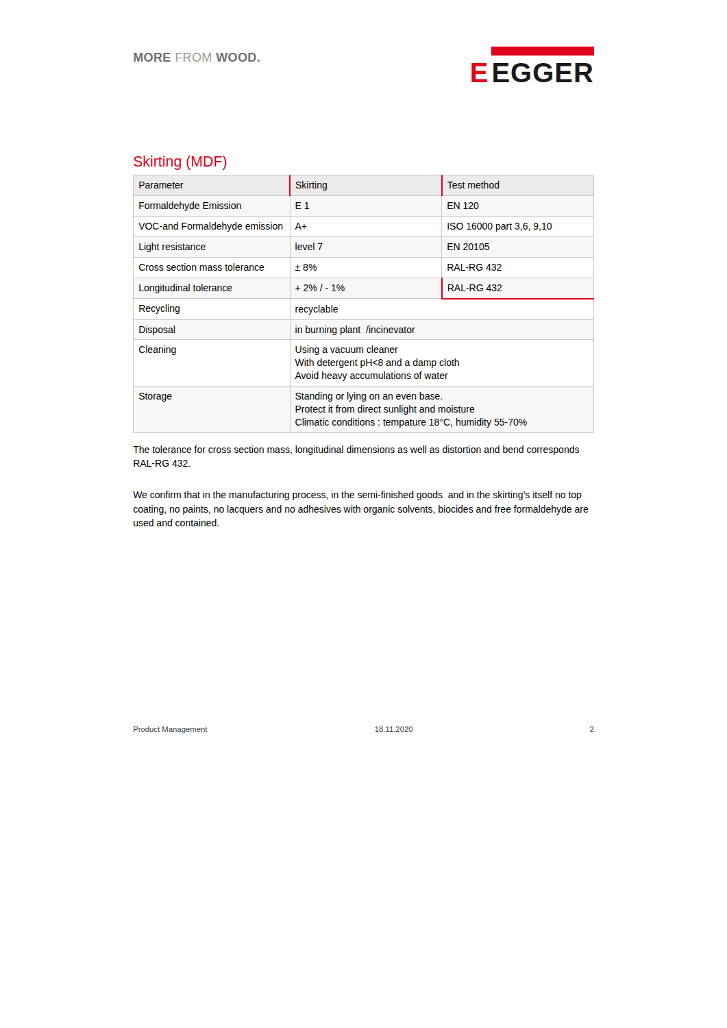MORE FROM WOOD.
EEGGER
Skirting (MDF)
| Parameter | Skirting | Test method |
| --- | --- | --- |
| Formaldehyde Emission | E 1 | EN 120 |
| VOC-and Formaldehyde emission | A+ | ISO 16000 part 3,6, 9,10 |
| Light resistance | level 7 | EN 20105 |
| Cross section mass tolerance | ± 8% | RAL-RG 432 |
| Longitudinal tolerance | + 2% / - 1% | RAL-RG 432 |
| Recycling | recyclable |
| Disposal | in burning plant /incinevator |
| Cleaning | Using a vacuum cleaner With detergent pH<8 and a damp cloth Avoid heavy accumulations of water |
| Storage | Standing or lying on an even base. Protect it from direct sunlight and moisture Climatic conditions : tempature 18°C, humidity 55-70% |
The tolerance for cross section mass, longitudinal dimensions as well as distortion and bend corresponds RAL-RG 432.
We confirm that in the manufacturing process, in the semi-finished goods and in the skirting’s itself no top coating, no paints, no lacquers and no adhesives with organic solvents, biocides and free formaldehyde are used and contained.
Product Management
18.11.2020
2